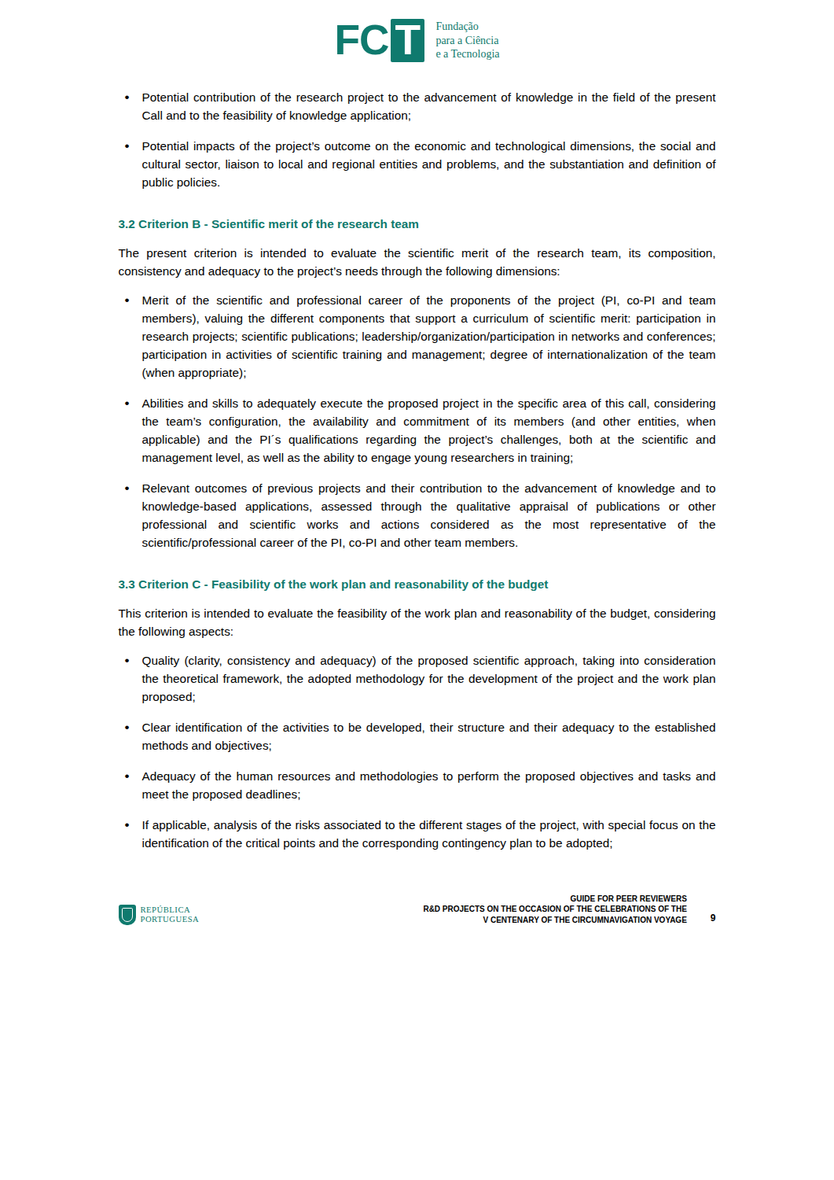FCT Fundação
para a Ciência
e a Tecnologia
Potential contribution of the research project to the advancement of knowledge in the field of the present Call and to the feasibility of knowledge application;
Potential impacts of the project’s outcome on the economic and technological dimensions, the social and cultural sector, liaison to local and regional entities and problems, and the substantiation and definition of public policies.
3.2 Criterion B - Scientific merit of the research team
The present criterion is intended to evaluate the scientific merit of the research team, its composition, consistency and adequacy to the project’s needs through the following dimensions:
Merit of the scientific and professional career of the proponents of the project (PI, co-PI and team members), valuing the different components that support a curriculum of scientific merit: participation in research projects; scientific publications; leadership/organization/participation in networks and conferences; participation in activities of scientific training and management; degree of internationalization of the team (when appropriate);
Abilities and skills to adequately execute the proposed project in the specific area of this call, considering the team’s configuration, the availability and commitment of its members (and other entities, when applicable) and the PI´s qualifications regarding the project’s challenges, both at the scientific and management level, as well as the ability to engage young researchers in training;
Relevant outcomes of previous projects and their contribution to the advancement of knowledge and to knowledge-based applications, assessed through the qualitative appraisal of publications or other professional and scientific works and actions considered as the most representative of the scientific/professional career of the PI, co-PI and other team members.
3.3 Criterion C - Feasibility of the work plan and reasonability of the budget
This criterion is intended to evaluate the feasibility of the work plan and reasonability of the budget, considering the following aspects:
Quality (clarity, consistency and adequacy) of the proposed scientific approach, taking into consideration the theoretical framework, the adopted methodology for the development of the project and the work plan proposed;
Clear identification of the activities to be developed, their structure and their adequacy to the established methods and objectives;
Adequacy of the human resources and methodologies to perform the proposed objectives and tasks and meet the proposed deadlines;
If applicable, analysis of the risks associated to the different stages of the project, with special focus on the identification of the critical points and the corresponding contingency plan to be adopted;
República
Portuguesa
Guide for Peer Reviewers
R&D Projects on the occasion of the celebrations of the
V Centenary of the Circumnavigation Voyage
9